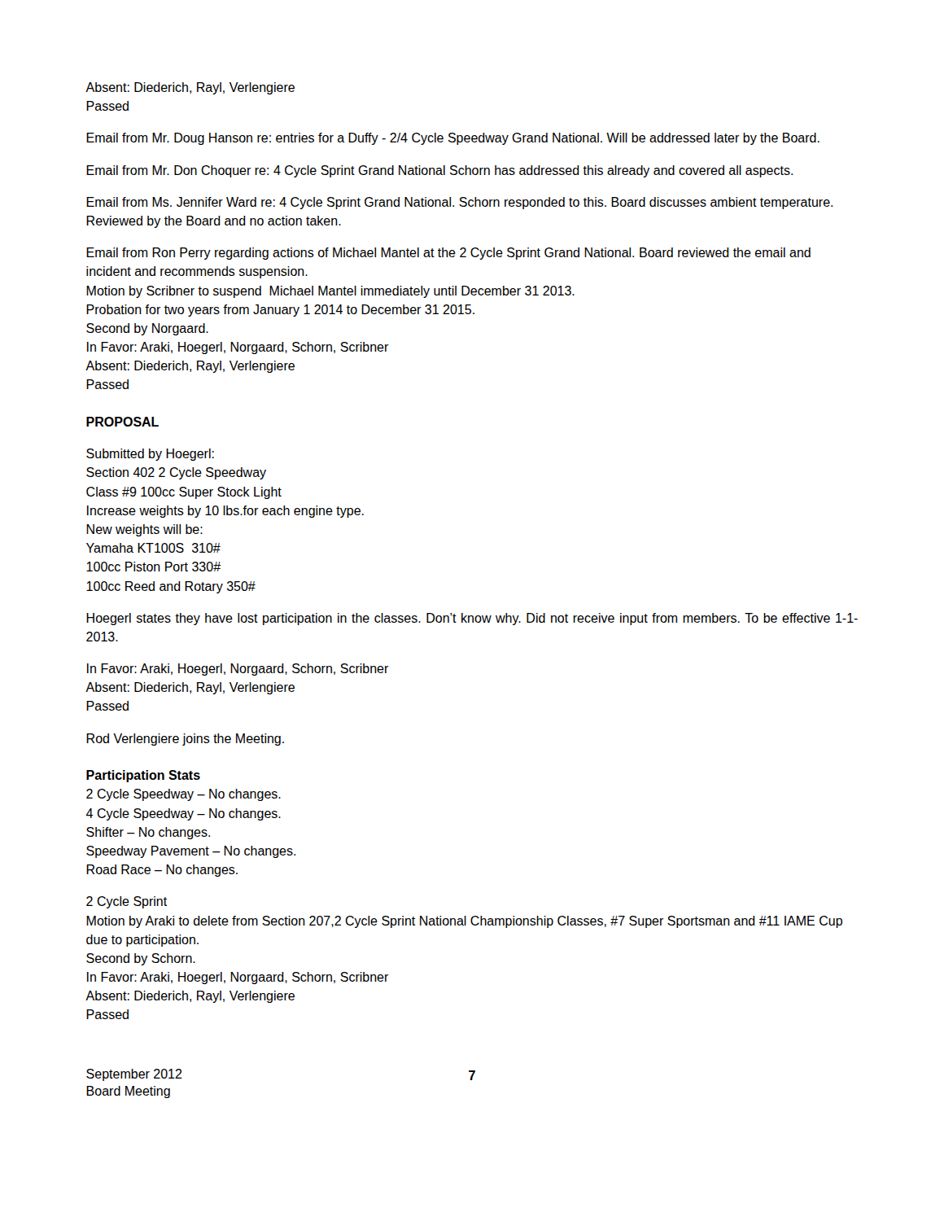Absent: Diederich, Rayl, Verlengiere
Passed
Email from Mr. Doug Hanson re: entries for a Duffy - 2/4 Cycle Speedway Grand National. Will be addressed later by the Board.
Email from Mr. Don Choquer re: 4 Cycle Sprint Grand National Schorn has addressed this already and covered all aspects.
Email from Ms. Jennifer Ward re: 4 Cycle Sprint Grand National. Schorn responded to this. Board discusses ambient temperature. Reviewed by the Board and no action taken.
Email from Ron Perry regarding actions of Michael Mantel at the 2 Cycle Sprint Grand National. Board reviewed the email and incident and recommends suspension.
Motion by Scribner to suspend Michael Mantel immediately until December 31 2013.
Probation for two years from January 1 2014 to December 31 2015.
Second by Norgaard.
In Favor: Araki, Hoegerl, Norgaard, Schorn, Scribner
Absent: Diederich, Rayl, Verlengiere
Passed
PROPOSAL
Submitted by Hoegerl:
Section 402 2 Cycle Speedway
Class #9 100cc Super Stock Light
Increase weights by 10 lbs.for each engine type.
New weights will be:
Yamaha KT100S 310#
100cc Piston Port 330#
100cc Reed and Rotary 350#
Hoegerl states they have lost participation in the classes. Don’t know why. Did not receive input from members. To be effective 1-1-2013.
In Favor: Araki, Hoegerl, Norgaard, Schorn, Scribner
Absent: Diederich, Rayl, Verlengiere
Passed
Rod Verlengiere joins the Meeting.
Participation Stats
2 Cycle Speedway – No changes.
4 Cycle Speedway – No changes.
Shifter – No changes.
Speedway Pavement – No changes.
Road Race – No changes.
2 Cycle Sprint
Motion by Araki to delete from Section 207,2 Cycle Sprint National Championship Classes, #7 Super Sportsman and #11 IAME Cup due to participation.
Second by Schorn.
In Favor: Araki, Hoegerl, Norgaard, Schorn, Scribner
Absent: Diederich, Rayl, Verlengiere
Passed
September 2012
Board Meeting
7